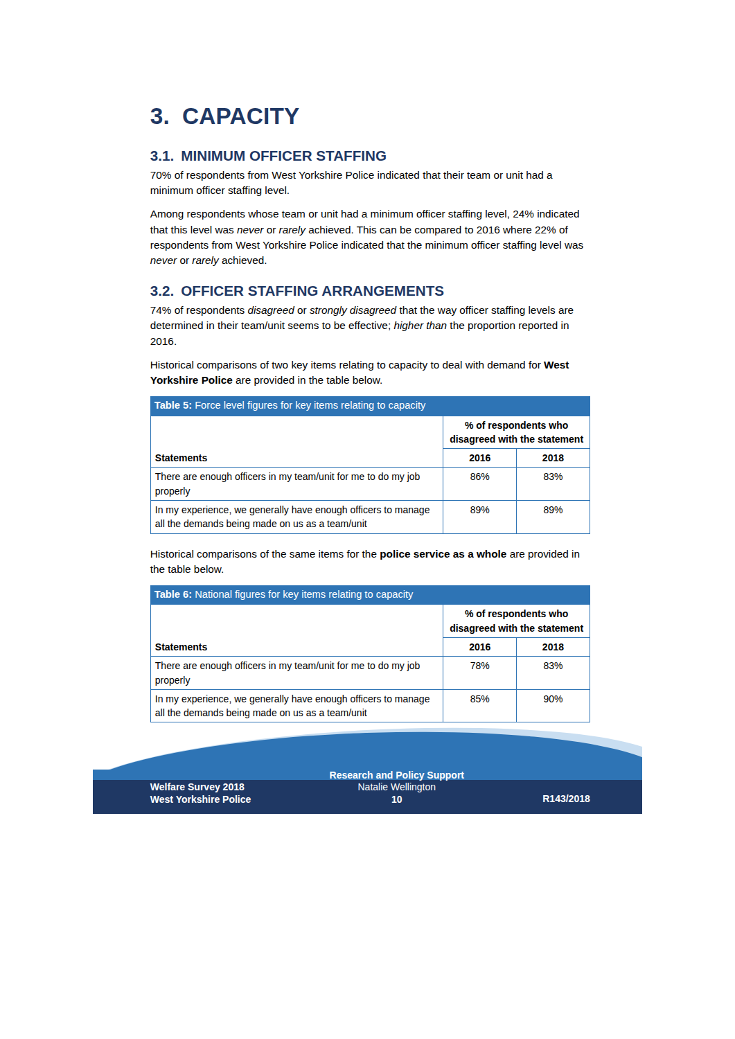3. CAPACITY
3.1. MINIMUM OFFICER STAFFING
70% of respondents from West Yorkshire Police indicated that their team or unit had a minimum officer staffing level.
Among respondents whose team or unit had a minimum officer staffing level, 24% indicated that this level was never or rarely achieved. This can be compared to 2016 where 22% of respondents from West Yorkshire Police indicated that the minimum officer staffing level was never or rarely achieved.
3.2. OFFICER STAFFING ARRANGEMENTS
74% of respondents disagreed or strongly disagreed that the way officer staffing levels are determined in their team/unit seems to be effective; higher than the proportion reported in 2016.
Historical comparisons of two key items relating to capacity to deal with demand for West Yorkshire Police are provided in the table below.
Table 5: Force level figures for key items relating to capacity
| Statements | % of respondents who disagreed with the statement |
| --- | --- |
| 2016 | 2018 |
| There are enough officers in my team/unit for me to do my job properly | 86% | 83% |
| In my experience, we generally have enough officers to manage all the demands being made on us as a team/unit | 89% | 89% |
Historical comparisons of the same items for the police service as a whole are provided in the table below.
Table 6: National figures for key items relating to capacity
| Statements | % of respondents who disagreed with the statement |
| --- | --- |
| 2016 | 2018 |
| There are enough officers in my team/unit for me to do my job properly | 78% | 83% |
| In my experience, we generally have enough officers to manage all the demands being made on us as a team/unit | 85% | 90% |
Welfare Survey 2018
West Yorkshire Police
Research and Policy Support
Natalie Wellington
10
R143/2018